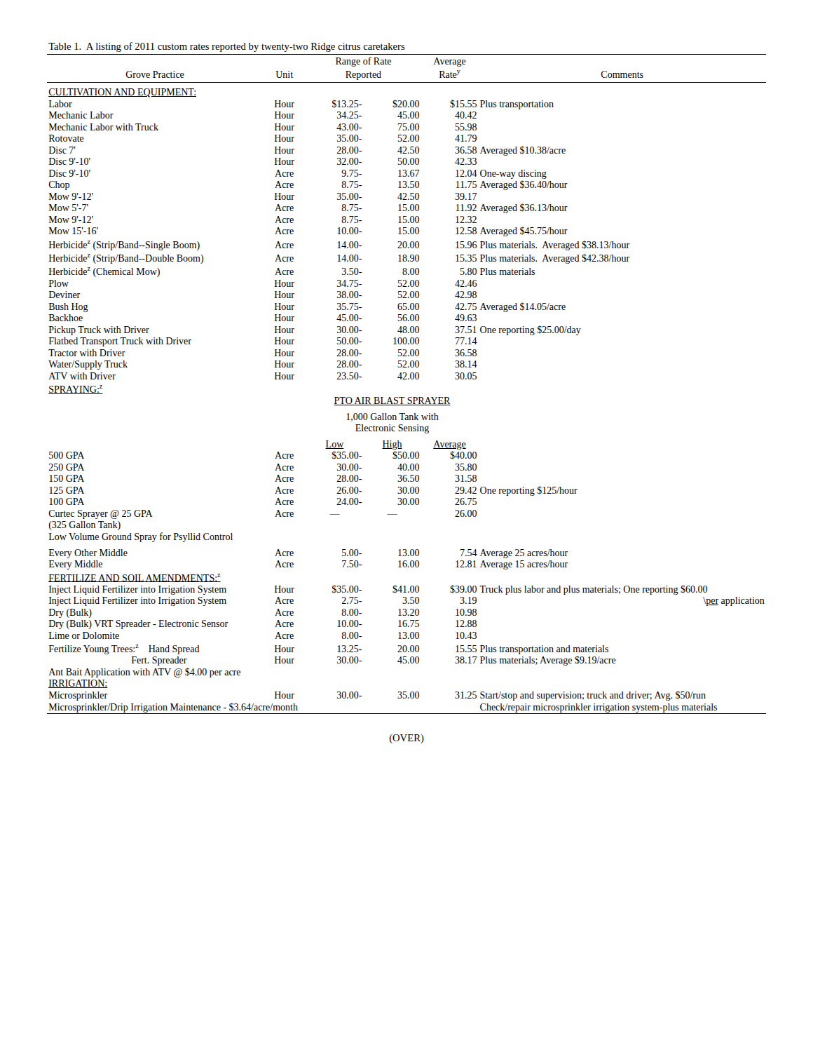Table 1. A listing of 2011 custom rates reported by twenty-two Ridge citrus caretakers
| | | Range of Rate | Average | |
| Grove Practice | Unit | Reported | Rate y | Comments |
| CULTIVATION AND EQUIPMENT: |
| Labor | Hour | $13.25- | $20.00 | $15.55 | Plus transportation |
| Mechanic Labor | Hour | 34.25- | 45.00 | 40.42 | |
| Mechanic Labor with Truck | Hour | 43.00- | 75.00 | 55.98 | |
| Rotovate | Hour | 35.00- | 52.00 | 41.79 | |
| Disc 7' | Hour | 28.00- | 42.50 | 36.58 | Averaged $10.38/acre |
| Disc 9'-10' | Hour | 32.00- | 50.00 | 42.33 | |
| Disc 9'-10' | Acre | 9.75- | 13.67 | 12.04 | One-way discing |
| Chop | Acre | 8.75- | 13.50 | 11.75 | Averaged $36.40/hour |
| Mow 9'-12' | Hour | 35.00- | 42.50 | 39.17 | |
| Mow 5'-7' | Acre | 8.75- | 15.00 | 11.92 | Averaged $36.13/hour |
| Mow 9'-12' | Acre | 8.75- | 15.00 | 12.32 | |
| Mow 15'-16' | Acre | 10.00- | 15.00 | 12.58 | Averaged $45.75/hour |
| Herbicide z (Strip/Band--Single Boom) | Acre | 14.00- | 20.00 | 15.96 | Plus materials. Averaged $38.13/hour |
| Herbicide z (Strip/Band--Double Boom) | Acre | 14.00- | 18.90 | 15.35 | Plus materials. Averaged $42.38/hour |
| Herbicide z (Chemical Mow) | Acre | 3.50- | 8.00 | 5.80 | Plus materials |
| Plow | Hour | 34.75- | 52.00 | 42.46 | |
| Deviner | Hour | 38.00- | 52.00 | 42.98 | |
| Bush Hog | Hour | 35.75- | 65.00 | 42.75 | Averaged $14.05/acre |
| Backhoe | Hour | 45.00- | 56.00 | 49.63 | |
| Pickup Truck with Driver | Hour | 30.00- | 48.00 | 37.51 | One reporting $25.00/day |
| Flatbed Transport Truck with Driver | Hour | 50.00- | 100.00 | 77.14 | |
| Tractor with Driver | Hour | 28.00- | 52.00 | 36.58 | |
| Water/Supply Truck | Hour | 28.00- | 52.00 | 38.14 | |
| ATV with Driver | Hour | 23.50- | 42.00 | 30.05 | |
| SPRAYING: z |
| | | PTO AIR BLAST SPRAYER | |
| | | 1,000 Gallon Tank with | |
| | | Electronic Sensing | |
| | | Low | High | Average | |
| 500 GPA | Acre | $35.00- | $50.00 | $40.00 | |
| 250 GPA | Acre | 30.00- | 40.00 | 35.80 | |
| 150 GPA | Acre | 28.00- | 36.50 | 31.58 | |
| 125 GPA | Acre | 26.00- | 30.00 | 29.42 | One reporting $125/hour |
| 100 GPA | Acre | 24.00- | 30.00 | 26.75 | |
| Curtec Sprayer @ 25 GPA | Acre | — | — | 26.00 | |
| (325 Gallon Tank) | | | | | |
| Low Volume Ground Spray for Psyllid Control | | | | | |
| Every Other Middle | Acre | 5.00- | 13.00 | 7.54 | Average 25 acres/hour |
| Every Middle | Acre | 7.50- | 16.00 | 12.81 | Average 15 acres/hour |
| FERTILIZE AND SOIL AMENDMENTS: z |
| Inject Liquid Fertilizer into Irrigation System | Hour | $35.00- | $41.00 | $39.00 | Truck plus labor and plus materials; One reporting $60.00 |
| Inject Liquid Fertilizer into Irrigation System | Acre | 2.75- | 3.50 | 3.19 | \ per application |
| Dry (Bulk) | Acre | 8.00- | 13.20 | 10.98 | |
| Dry (Bulk) VRT Spreader - Electronic Sensor | Acre | 10.00- | 16.75 | 12.88 | |
| Lime or Dolomite | Acre | 8.00- | 13.00 | 10.43 | |
| Fertilize Young Trees: z Hand Spread | Hour | 13.25- | 20.00 | 15.55 | Plus transportation and materials |
| Fert. Spreader | Hour | 30.00- | 45.00 | 38.17 | Plus materials; Average $9.19/acre |
| Ant Bait Application with ATV @ $4.00 per acre |
| IRRIGATION: |
| Microsprinkler | Hour | 30.00- | 35.00 | 31.25 | Start/stop and supervision; truck and driver; Avg. $50/run |
| Microsprinkler/Drip Irrigation Maintenance - $3.64/acre/month | Check/repair microsprinkler irrigation system-plus materials |
(OVER)